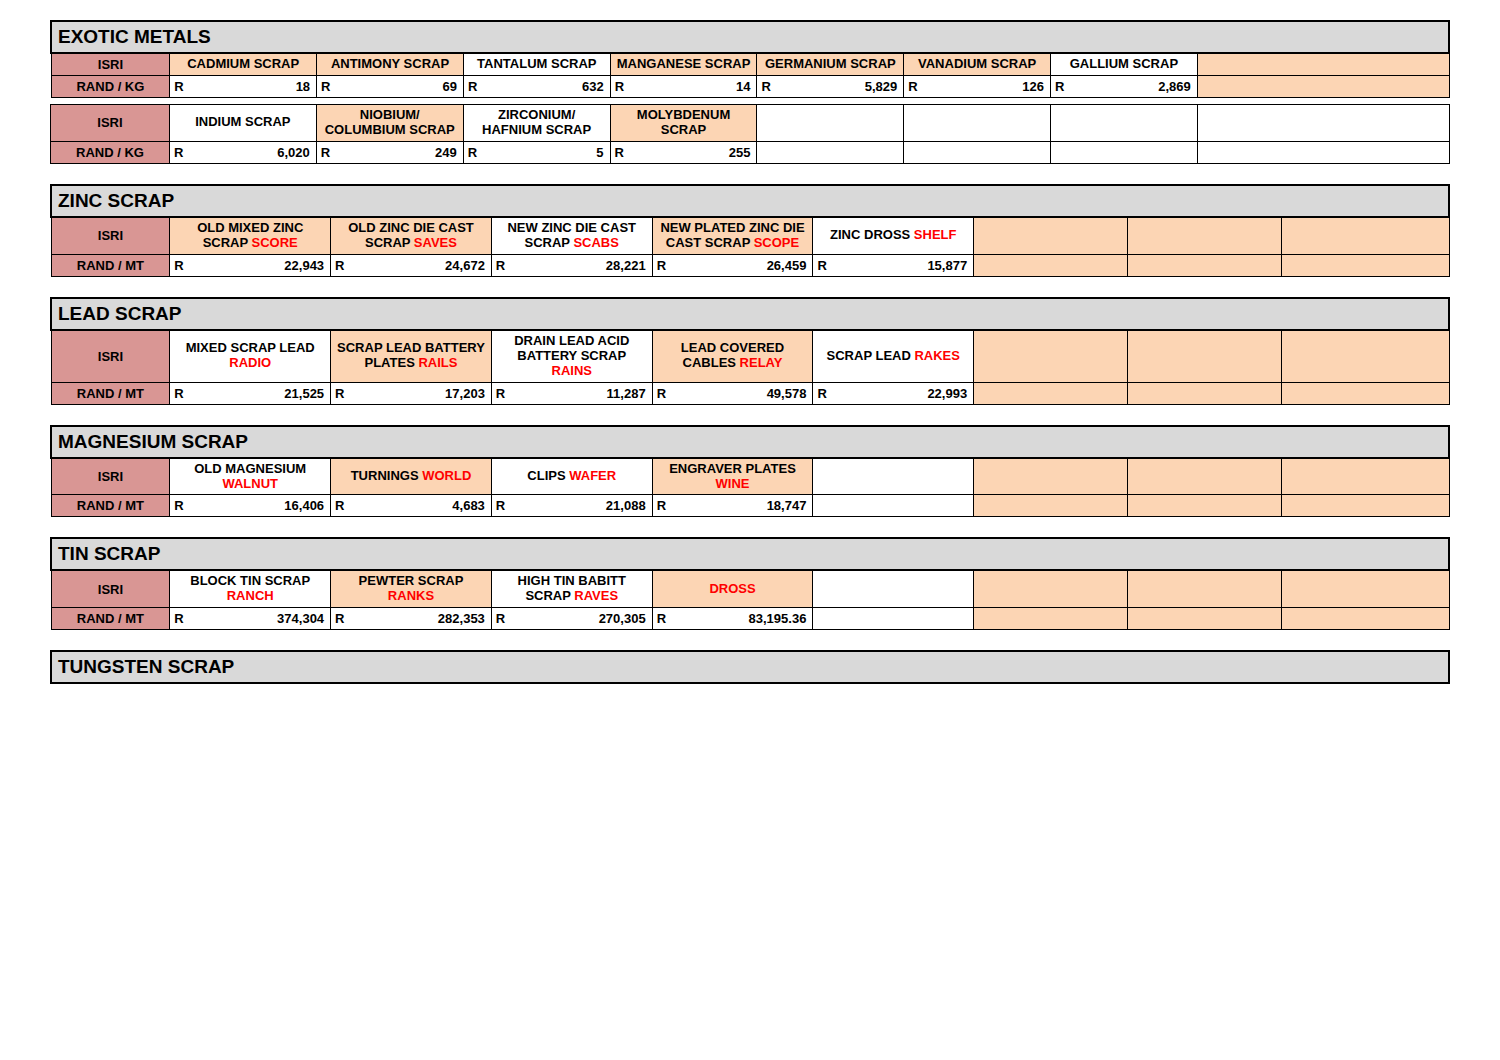| EXOTIC METALS |
| ISRI | CADMIUM SCRAP | ANTIMONY SCRAP | TANTALUM SCRAP | MANGANESE SCRAP | GERMANIUM SCRAP | VANADIUM SCRAP | GALLIUM SCRAP | |
| RAND / KG | R 18 | R 69 | R 632 | R 14 | R 5,829 | R 126 | R 2,869 | |
| ISRI | INDIUM SCRAP | NIOBIUM/ COLUMBIUM SCRAP | ZIRCONIUM/ HAFNIUM SCRAP | MOLYBDENUM SCRAP | | | | |
| RAND / KG | R 6,020 | R 249 | R 5 | R 255 | | | | |
| ZINC SCRAP |
| ISRI | OLD MIXED ZINC SCRAP SCORE | OLD ZINC DIE CAST SCRAP SAVES | NEW ZINC DIE CAST SCRAP SCABS | NEW PLATED ZINC DIE CAST SCRAP SCOPE | ZINC DROSS SHELF | | | |
| RAND / MT | R 22,943 | R 24,672 | R 28,221 | R 26,459 | R 15,877 | | | |
| LEAD SCRAP |
| ISRI | MIXED SCRAP LEAD RADIO | SCRAP LEAD BATTERY PLATES RAILS | DRAIN LEAD ACID BATTERY SCRAP RAINS | LEAD COVERED CABLES RELAY | SCRAP LEAD RAKES | | | |
| RAND / MT | R 21,525 | R 17,203 | R 11,287 | R 49,578 | R 22,993 | | | |
| MAGNESIUM SCRAP |
| ISRI | OLD MAGNESIUM WALNUT | TURNINGS WORLD | CLIPS WAFER | ENGRAVER PLATES WINE | | | | |
| RAND / MT | R 16,406 | R 4,683 | R 21,088 | R 18,747 | | | | |
| TIN SCRAP |
| ISRI | BLOCK TIN SCRAP RANCH | PEWTER SCRAP RANKS | HIGH TIN BABITT SCRAP RAVES | DROSS | | | | |
| RAND / MT | R 374,304 | R 282,353 | R 270,305 | R 83,195.36 | | | | |
| TUNGSTEN SCRAP |